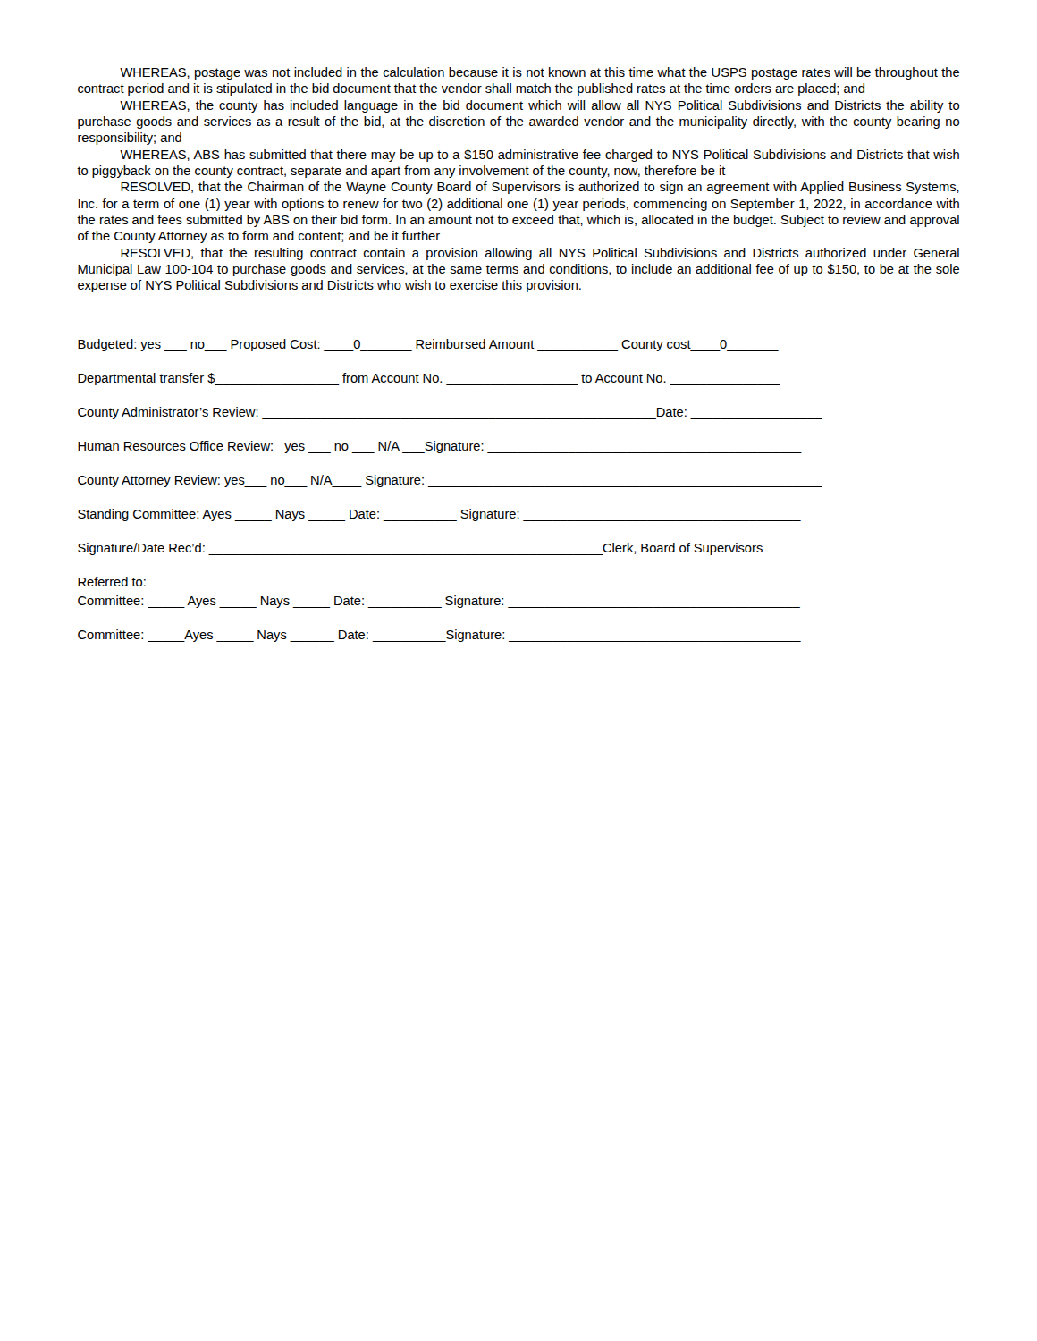WHEREAS, postage was not included in the calculation because it is not known at this time what the USPS postage rates will be throughout the contract period and it is stipulated in the bid document that the vendor shall match the published rates at the time orders are placed; and
WHEREAS, the county has included language in the bid document which will allow all NYS Political Subdivisions and Districts the ability to purchase goods and services as a result of the bid, at the discretion of the awarded vendor and the municipality directly, with the county bearing no responsibility; and
WHEREAS, ABS has submitted that there may be up to a $150 administrative fee charged to NYS Political Subdivisions and Districts that wish to piggyback on the county contract, separate and apart from any involvement of the county, now, therefore be it
RESOLVED, that the Chairman of the Wayne County Board of Supervisors is authorized to sign an agreement with Applied Business Systems, Inc. for a term of one (1) year with options to renew for two (2) additional one (1) year periods, commencing on September 1, 2022, in accordance with the rates and fees submitted by ABS on their bid form. In an amount not to exceed that, which is, allocated in the budget. Subject to review and approval of the County Attorney as to form and content; and be it further
RESOLVED, that the resulting contract contain a provision allowing all NYS Political Subdivisions and Districts authorized under General Municipal Law 100-104 to purchase goods and services, at the same terms and conditions, to include an additional fee of up to $150, to be at the sole expense of NYS Political Subdivisions and Districts who wish to exercise this provision.
Budgeted: yes ___ no___ Proposed Cost: ____0_______ Reimbursed Amount ___________ County cost____0_______
Departmental transfer $_________________ from Account No. __________________ to Account No. _______________
County Administrator’s Review: ______________________________________________________Date: __________________
Human Resources Office Review: yes ___ no ___ N/A ___Signature: ___________________________________________
County Attorney Review: yes___ no___ N/A____ Signature: ______________________________________________________
Standing Committee: Ayes _____ Nays _____ Date: __________ Signature: ______________________________________
Signature/Date Rec’d: ______________________________________________________Clerk, Board of Supervisors
Referred to:
Committee: _____ Ayes _____ Nays _____ Date: __________ Signature: ________________________________________
Committee: _____Ayes _____ Nays ______ Date: __________Signature: ________________________________________